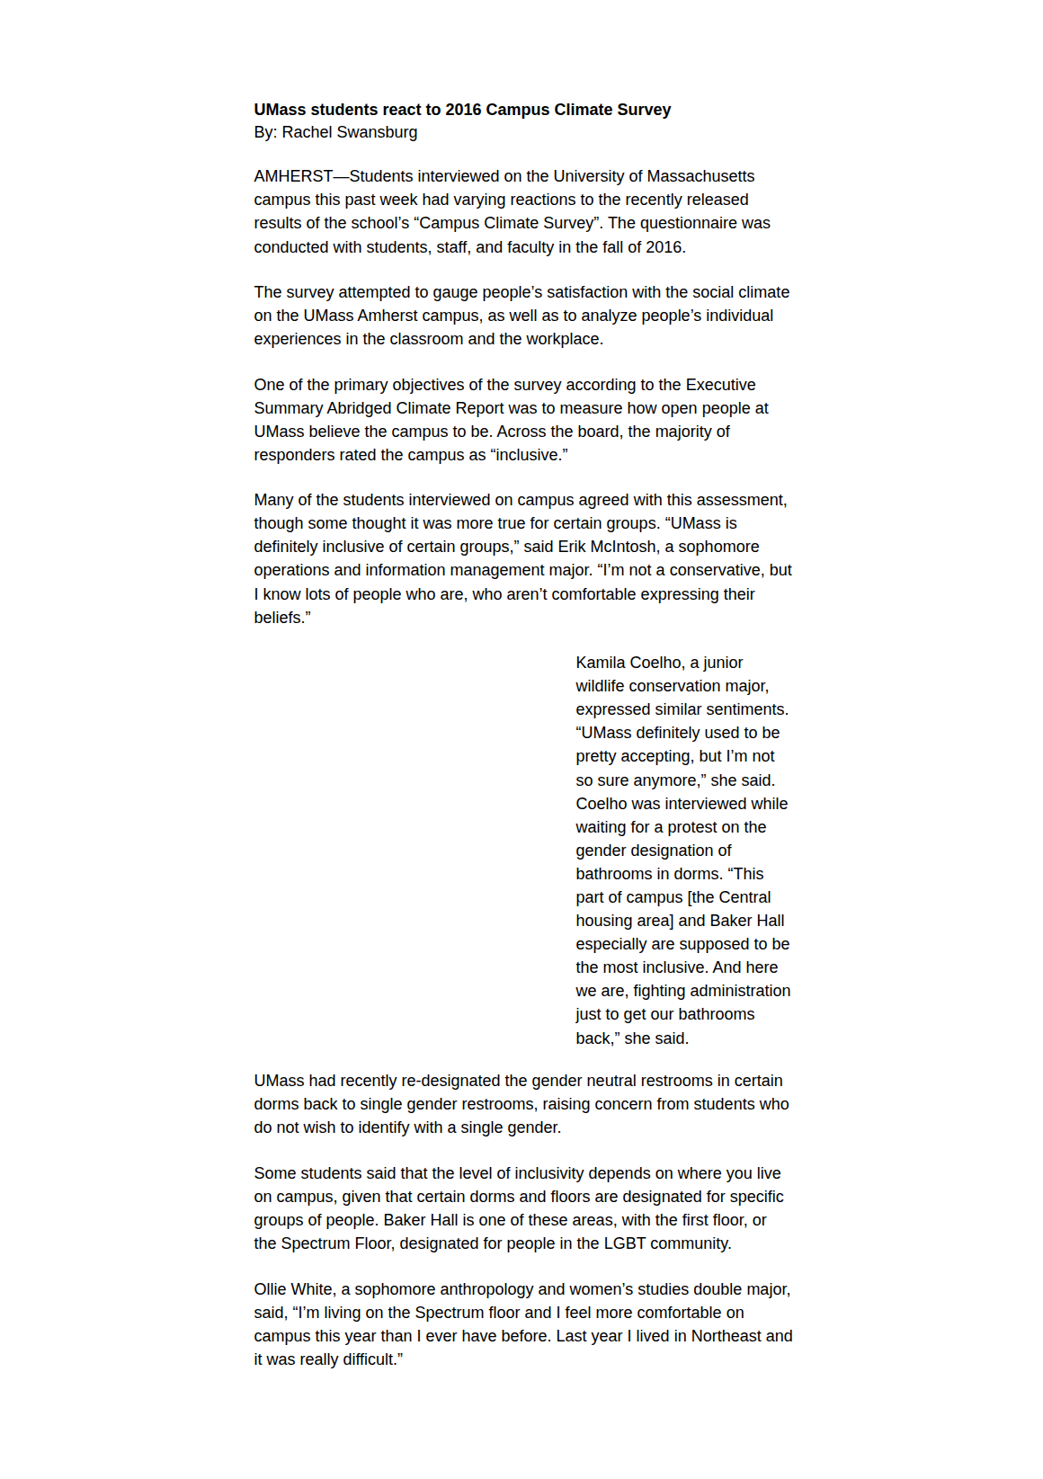UMass students react to 2016 Campus Climate Survey
By: Rachel Swansburg
AMHERST—Students interviewed on the University of Massachusetts campus this past week had varying reactions to the recently released results of the school’s “Campus Climate Survey”. The questionnaire was conducted with students, staff, and faculty in the fall of 2016.
The survey attempted to gauge people’s satisfaction with the social climate on the UMass Amherst campus, as well as to analyze people’s individual experiences in the classroom and the workplace.
One of the primary objectives of the survey according to the Executive Summary Abridged Climate Report was to measure how open people at UMass believe the campus to be. Across the board, the majority of responders rated the campus as “inclusive.”
Many of the students interviewed on campus agreed with this assessment, though some thought it was more true for certain groups. “UMass is definitely inclusive of certain groups,” said Erik McIntosh, a sophomore operations and information management major. “I’m not a conservative, but I know lots of people who are, who aren’t comfortable expressing their beliefs.”
Kamila Coelho, a junior wildlife conservation major, expressed similar sentiments. “UMass definitely used to be pretty accepting, but I’m not so sure anymore,” she said. Coelho was interviewed while waiting for a protest on the gender designation of bathrooms in dorms. “This part of campus [the Central housing area] and Baker Hall especially are supposed to be the most inclusive. And here we are, fighting administration just to get our bathrooms back,” she said.
UMass had recently re-designated the gender neutral restrooms in certain dorms back to single gender restrooms, raising concern from students who do not wish to identify with a single gender.
Some students said that the level of inclusivity depends on where you live on campus, given that certain dorms and floors are designated for specific groups of people. Baker Hall is one of these areas, with the first floor, or the Spectrum Floor, designated for people in the LGBT community.
Ollie White, a sophomore anthropology and women’s studies double major, said, “I’m living on the Spectrum floor and I feel more comfortable on campus this year than I ever have before. Last year I lived in Northeast and it was really difficult.”